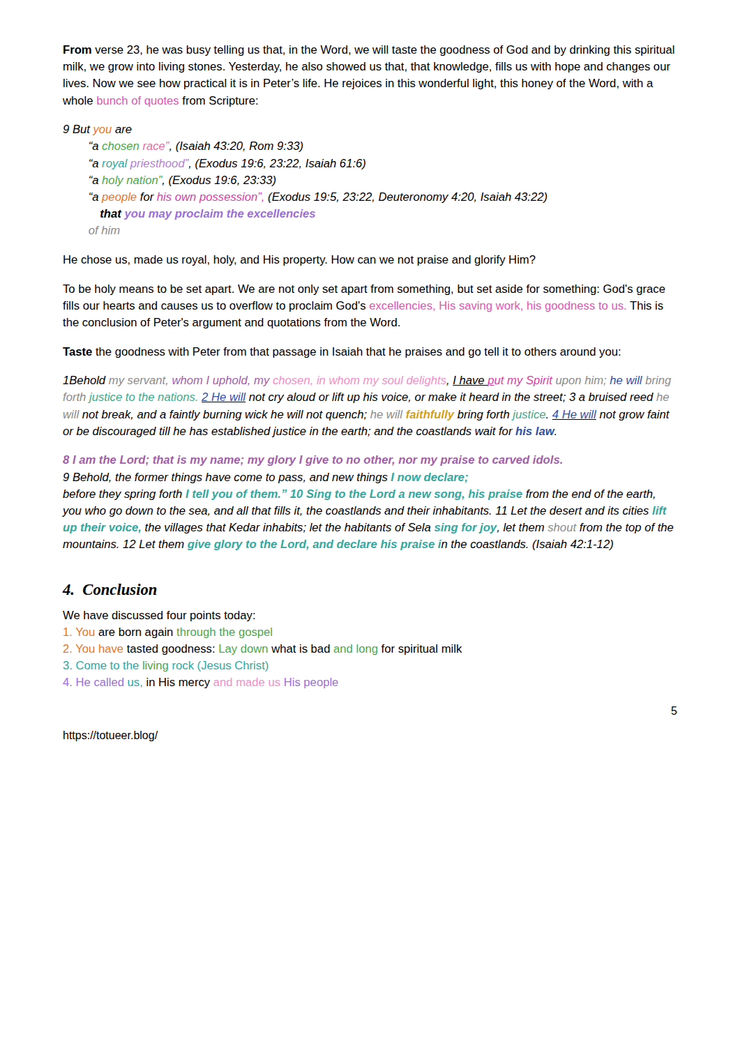From verse 23, he was busy telling us that, in the Word, we will taste the goodness of God and by drinking this spiritual milk, we grow into living stones. Yesterday, he also showed us that, that knowledge, fills us with hope and changes our lives. Now we see how practical it is in Peter’s life. He rejoices in this wonderful light, this honey of the Word, with a whole bunch of quotes from Scripture:
9 But you are
“a chosen race”, (Isaiah 43:20, Rom 9:33)
“a royal priesthood”, (Exodus 19:6, 23:22, Isaiah 61:6)
“a holy nation”, (Exodus 19:6, 23:33)
“a people for his own possession”, (Exodus 19:5, 23:22, Deuteronomy 4:20, Isaiah 43:22)
that you may proclaim the excellencies
of him
He chose us, made us royal, holy, and His property. How can we not praise and glorify Him?
To be holy means to be set apart. We are not only set apart from something, but set aside for something: God's grace fills our hearts and causes us to overflow to proclaim God's excellencies, His saving work, his goodness to us. This is the conclusion of Peter's argument and quotations from the Word.
Taste the goodness with Peter from that passage in Isaiah that he praises and go tell it to others around you:
1Behold my servant, whom I uphold, my chosen, in whom my soul delights, I have put my Spirit upon him; he will bring forth justice to the nations. 2 He will not cry aloud or lift up his voice, or make it heard in the street; 3 a bruised reed he will not break, and a faintly burning wick he will not quench; he will faithfully bring forth justice. 4 He will not grow faint or be discouraged till he has established justice in the earth; and the coastlands wait for his law.
8 I am the Lord; that is my name; my glory I give to no other, nor my praise to carved idols.
9 Behold, the former things have come to pass, and new things I now declare;
before they spring forth I tell you of them.” 10 Sing to the Lord a new song, his praise from the end of the earth, you who go down to the sea, and all that fills it, the coastlands and their inhabitants. 11 Let the desert and its cities lift up their voice, the villages that Kedar inhabits; let the habitants of Sela sing for joy, let them shout from the top of the mountains. 12 Let them give glory to the Lord, and declare his praise in the coastlands. (Isaiah 42:1-12)
4. Conclusion
We have discussed four points today:
1. You are born again through the gospel
2. You have tasted goodness: Lay down what is bad and long for spiritual milk
3. Come to the living rock (Jesus Christ)
4. He called us, in His mercy and made us His people
https://totueer.blog/
5